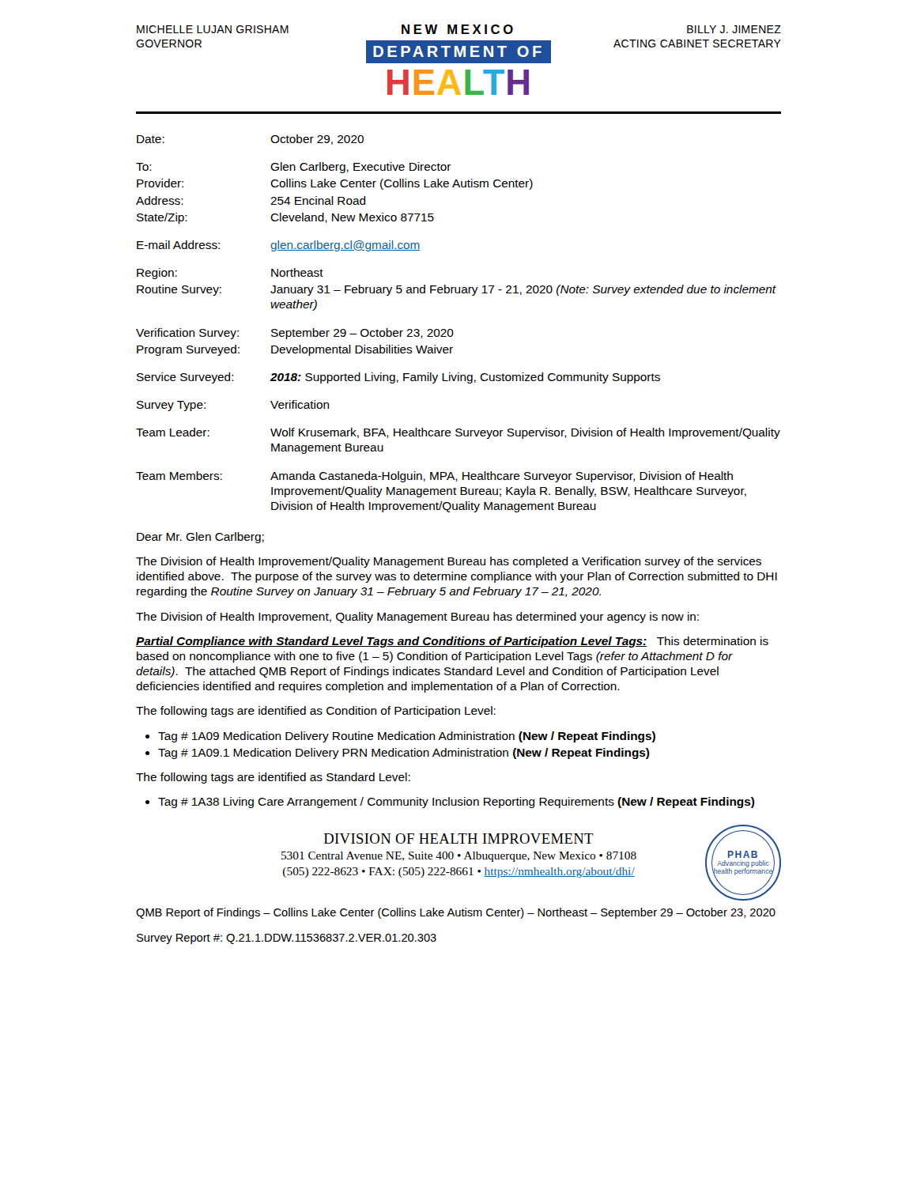MICHELLE LUJAN GRISHAM
GOVERNOR
NEW MEXICO
DEPARTMENT OF
HEALTH
BILLY J. JIMENEZ
ACTING CABINET SECRETARY
| Date: | October 29, 2020 |
| To: | Glen Carlberg, Executive Director |
| Provider: | Collins Lake Center (Collins Lake Autism Center) |
| Address: | 254 Encinal Road |
| State/Zip: | Cleveland, New Mexico 87715 |
| E-mail Address: | glen.carlberg.cl@gmail.com |
| Region: | Northeast |
| Routine Survey: | January 31 – February 5 and February 17 - 21, 2020 (Note: Survey extended due to inclement weather) |
| Verification Survey: | September 29 – October 23, 2020 |
| Program Surveyed: | Developmental Disabilities Waiver |
| Service Surveyed: | 2018: Supported Living, Family Living, Customized Community Supports |
| Survey Type: | Verification |
| Team Leader: | Wolf Krusemark, BFA, Healthcare Surveyor Supervisor, Division of Health Improvement/Quality Management Bureau |
| Team Members: | Amanda Castaneda-Holguin, MPA, Healthcare Surveyor Supervisor, Division of Health Improvement/Quality Management Bureau; Kayla R. Benally, BSW, Healthcare Surveyor, Division of Health Improvement/Quality Management Bureau |
Dear Mr. Glen Carlberg;
The Division of Health Improvement/Quality Management Bureau has completed a Verification survey of the services identified above. The purpose of the survey was to determine compliance with your Plan of Correction submitted to DHI regarding the Routine Survey on January 31 – February 5 and February 17 – 21, 2020.
The Division of Health Improvement, Quality Management Bureau has determined your agency is now in:
Partial Compliance with Standard Level Tags and Conditions of Participation Level Tags: This determination is based on noncompliance with one to five (1 – 5) Condition of Participation Level Tags (refer to Attachment D for details). The attached QMB Report of Findings indicates Standard Level and Condition of Participation Level deficiencies identified and requires completion and implementation of a Plan of Correction.
The following tags are identified as Condition of Participation Level:
Tag # 1A09 Medication Delivery Routine Medication Administration (New / Repeat Findings)
Tag # 1A09.1 Medication Delivery PRN Medication Administration (New / Repeat Findings)
The following tags are identified as Standard Level:
Tag # 1A38 Living Care Arrangement / Community Inclusion Reporting Requirements (New / Repeat Findings)
DIVISION OF HEALTH IMPROVEMENT
5301 Central Avenue NE, Suite 400 • Albuquerque, New Mexico • 87108
(505) 222-8623 • FAX: (505) 222-8661 • https://nmhealth.org/about/dhi/
PHAB
Advancing public health performance
QMB Report of Findings – Collins Lake Center (Collins Lake Autism Center) – Northeast – September 29 – October 23, 2020
Survey Report #: Q.21.1.DDW.11536837.2.VER.01.20.303